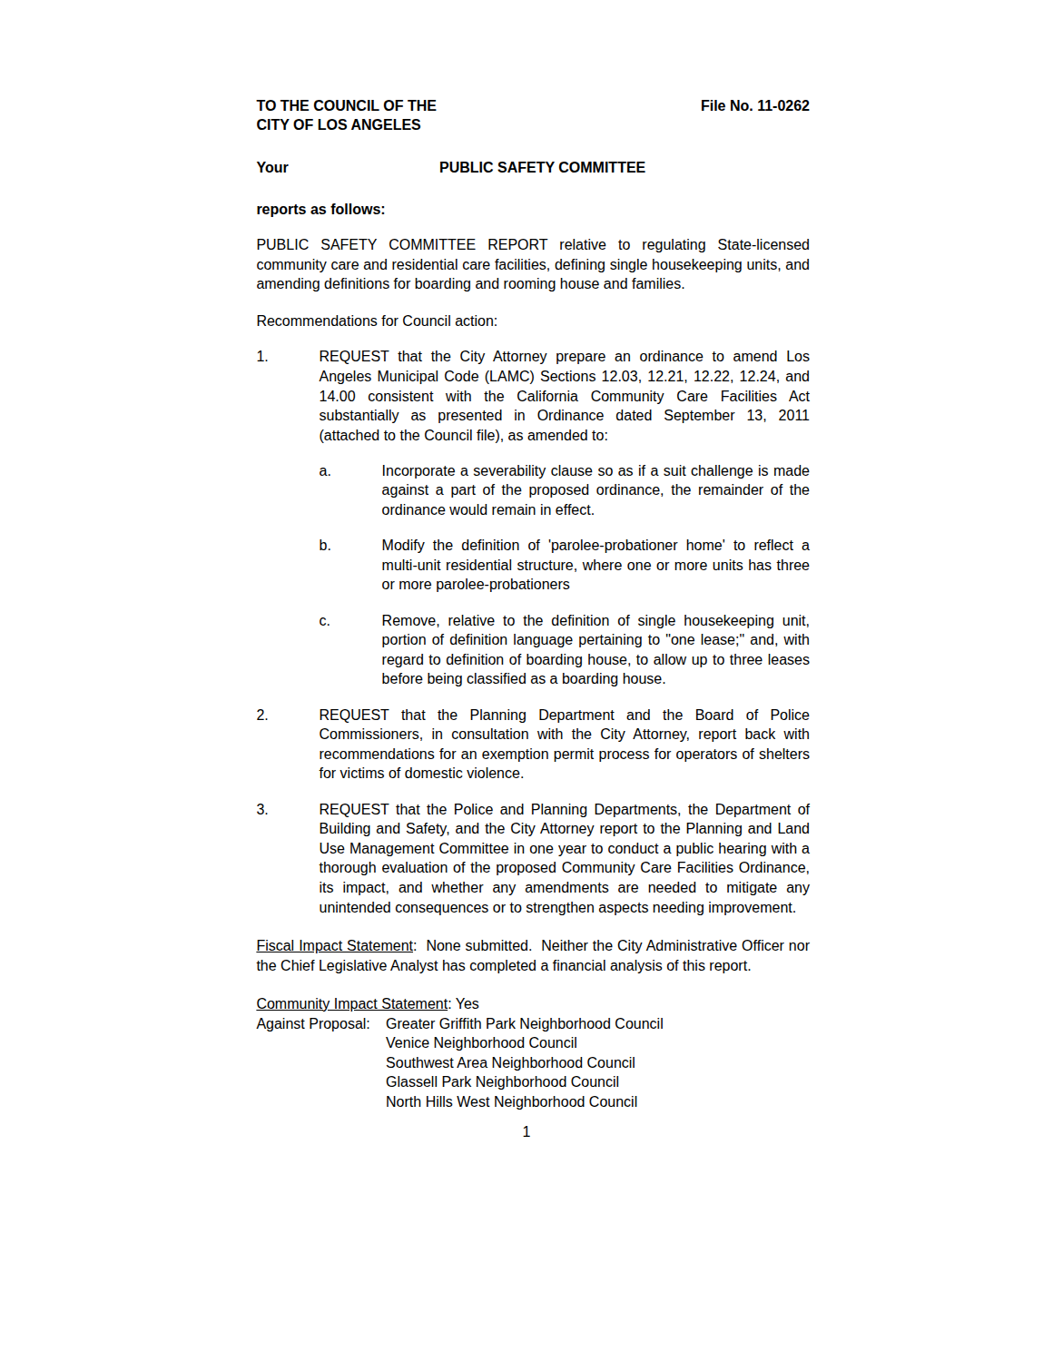TO THE COUNCIL OF THE
CITY OF LOS ANGELES
File No. 11-0262
Your PUBLIC SAFETY COMMITTEE
reports as follows:
PUBLIC SAFETY COMMITTEE REPORT relative to regulating State-licensed community care and residential care facilities, defining single housekeeping units, and amending definitions for boarding and rooming house and families.
Recommendations for Council action:
1. REQUEST that the City Attorney prepare an ordinance to amend Los Angeles Municipal Code (LAMC) Sections 12.03, 12.21, 12.22, 12.24, and 14.00 consistent with the California Community Care Facilities Act substantially as presented in Ordinance dated September 13, 2011 (attached to the Council file), as amended to:
a. Incorporate a severability clause so as if a suit challenge is made against a part of the proposed ordinance, the remainder of the ordinance would remain in effect.
b. Modify the definition of 'parolee-probationer home' to reflect a multi-unit residential structure, where one or more units has three or more parolee-probationers
c. Remove, relative to the definition of single housekeeping unit, portion of definition language pertaining to "one lease;" and, with regard to definition of boarding house, to allow up to three leases before being classified as a boarding house.
2. REQUEST that the Planning Department and the Board of Police Commissioners, in consultation with the City Attorney, report back with recommendations for an exemption permit process for operators of shelters for victims of domestic violence.
3. REQUEST that the Police and Planning Departments, the Department of Building and Safety, and the City Attorney report to the Planning and Land Use Management Committee in one year to conduct a public hearing with a thorough evaluation of the proposed Community Care Facilities Ordinance, its impact, and whether any amendments are needed to mitigate any unintended consequences or to strengthen aspects needing improvement.
Fiscal Impact Statement: None submitted. Neither the City Administrative Officer nor the Chief Legislative Analyst has completed a financial analysis of this report.
Community Impact Statement: Yes
Against Proposal:
Greater Griffith Park Neighborhood Council
Venice Neighborhood Council
Southwest Area Neighborhood Council
Glassell Park Neighborhood Council
North Hills West Neighborhood Council
1